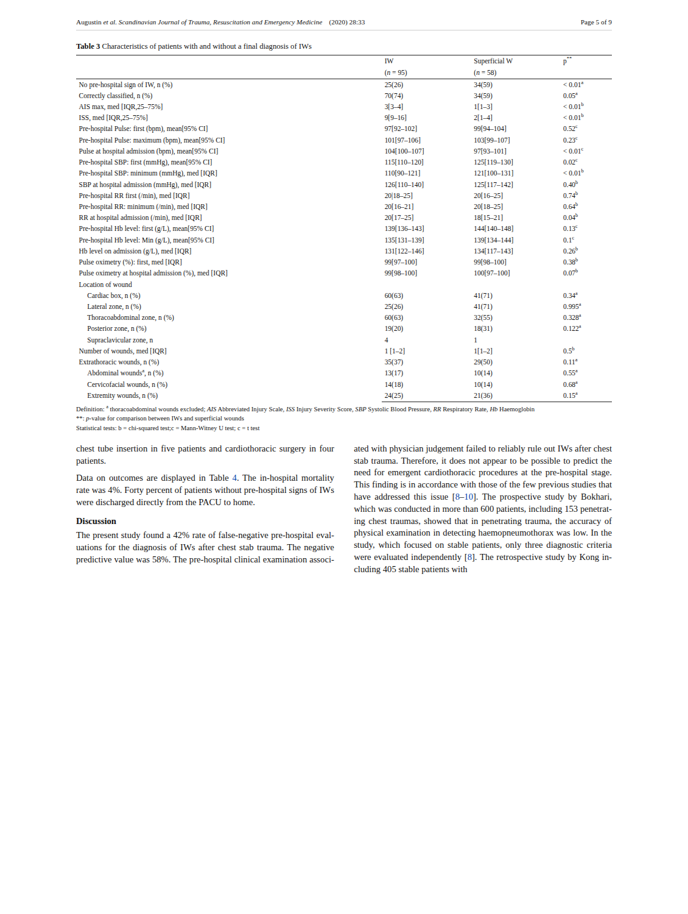Augustin et al. Scandinavian Journal of Trauma, Resuscitation and Emergency Medicine (2020) 28:33
Page 5 of 9
Table 3 Characteristics of patients with and without a final diagnosis of IWs
| | IW | Superficial W | p ** |
| --- | --- | --- | --- |
| | ( n = 95) | ( n = 58) | |
| No pre-hospital sign of IW, n (%) | 25(26) | 34(59) | < 0.01 a |
| Correctly classified, n (%) | 70(74) | 34(59) | 0.05 a |
| AIS max, med [IQR,25–75%] | 3[3–4] | 1[1–3] | < 0.01 b |
| ISS, med [IQR,25–75%] | 9[9–16] | 2[1–4] | < 0.01 b |
| Pre-hospital Pulse: first (bpm), mean[95% CI] | 97[92–102] | 99[94–104] | 0.52 c |
| Pre-hospital Pulse: maximum (bpm), mean[95% CI] | 101[97–106] | 103[99–107] | 0.23 c |
| Pulse at hospital admission (bpm), mean[95% CI] | 104[100–107] | 97[93–101] | < 0.01 c |
| Pre-hospital SBP: first (mmHg), mean[95% CI] | 115[110–120] | 125[119–130] | 0.02 c |
| Pre-hospital SBP: minimum (mmHg), med [IQR] | 110[90–121] | 121[100–131] | < 0.01 b |
| SBP at hospital admission (mmHg), med [IQR] | 126[110–140] | 125[117–142] | 0.40 b |
| Pre-hospital RR first (/min), med [IQR] | 20/18–25] | 20[16–25] | 0.74 b |
| Pre-hospital RR: minimum (/min), med [IQR] | 20[16–21] | 20[18–25] | 0.64 b |
| RR at hospital admission (/min), med [IQR] | 20[17–25] | 18[15–21] | 0.04 b |
| Pre-hospital Hb level: first (g/L), mean[95% CI] | 139[136–143] | 144[140–148] | 0.13 c |
| Pre-hospital Hb level: Min (g/L), mean[95% CI] | 135[131–139] | 139[134–144] | 0.1 c |
| Hb level on admission (g/L), med [IQR] | 131[122–146] | 134[117–143] | 0.26 b |
| Pulse oximetry (%): first, med [IQR] | 99[97–100] | 99[98–100] | 0.38 b |
| Pulse oximetry at hospital admission (%), med [IQR] | 99[98–100] | 100[97–100] | 0.07 b |
| Location of wound | | | |
| Cardiac box, n (%) | 60(63) | 41(71) | 0.34 a |
| Lateral zone, n (%) | 25(26) | 41(71) | 0.995 a |
| Thoracoabdominal zone, n (%) | 60(63) | 32(55) | 0.328 a |
| Posterior zone, n (%) | 19(20) | 18(31) | 0.122 a |
| Supraclavicular zone, n | 4 | 1 | |
| Number of wounds, med [IQR] | 1 [1–2] | 1[1–2] | 0.5 b |
| Extrathoracic wounds, n (%) | 35(37) | 29(50) | 0.11 a |
| Abdominal wounds a , n (%) | 13(17) | 10(14) | 0.55 a |
| Cervicofacial wounds, n (%) | 14(18) | 10(14) | 0.68 a |
| Extremity wounds, n (%) | 24(25) | 21(36) | 0.15 a |
Definition: a thoracoabdominal wounds excluded; AIS Abbreviated Injury Scale, ISS Injury Severity Score, SBP Systolic Blood Pressure, RR Respiratory Rate, Hb Haemoglobin
**: p-value for comparison between IWs and superficial wounds
Statistical tests: b = chi-squared test;c = Mann-Witney U test; c = t test
chest tube insertion in five patients and cardiothoracic surgery in four patients.
Data on outcomes are displayed in Table 4. The in-hospital mortality rate was 4%. Forty percent of patients without pre-hospital signs of IWs were discharged directly from the PACU to home.
Discussion
The present study found a 42% rate of false-negative pre-hospital evaluations for the diagnosis of IWs after chest stab trauma. The negative predictive value was 58%. The pre-hospital clinical examination associated with physician judgement failed to reliably rule out IWs after chest stab trauma. Therefore, it does not appear to be possible to predict the need for emergent cardiothoracic procedures at the pre-hospital stage. This finding is in accordance with those of the few previous studies that have addressed this issue [8–10]. The prospective study by Bokhari, which was conducted in more than 600 patients, including 153 penetrating chest traumas, showed that in penetrating trauma, the accuracy of physical examination in detecting haemopneumothorax was low. In the study, which focused on stable patients, only three diagnostic criteria were evaluated independently [8]. The retrospective study by Kong including 405 stable patients with